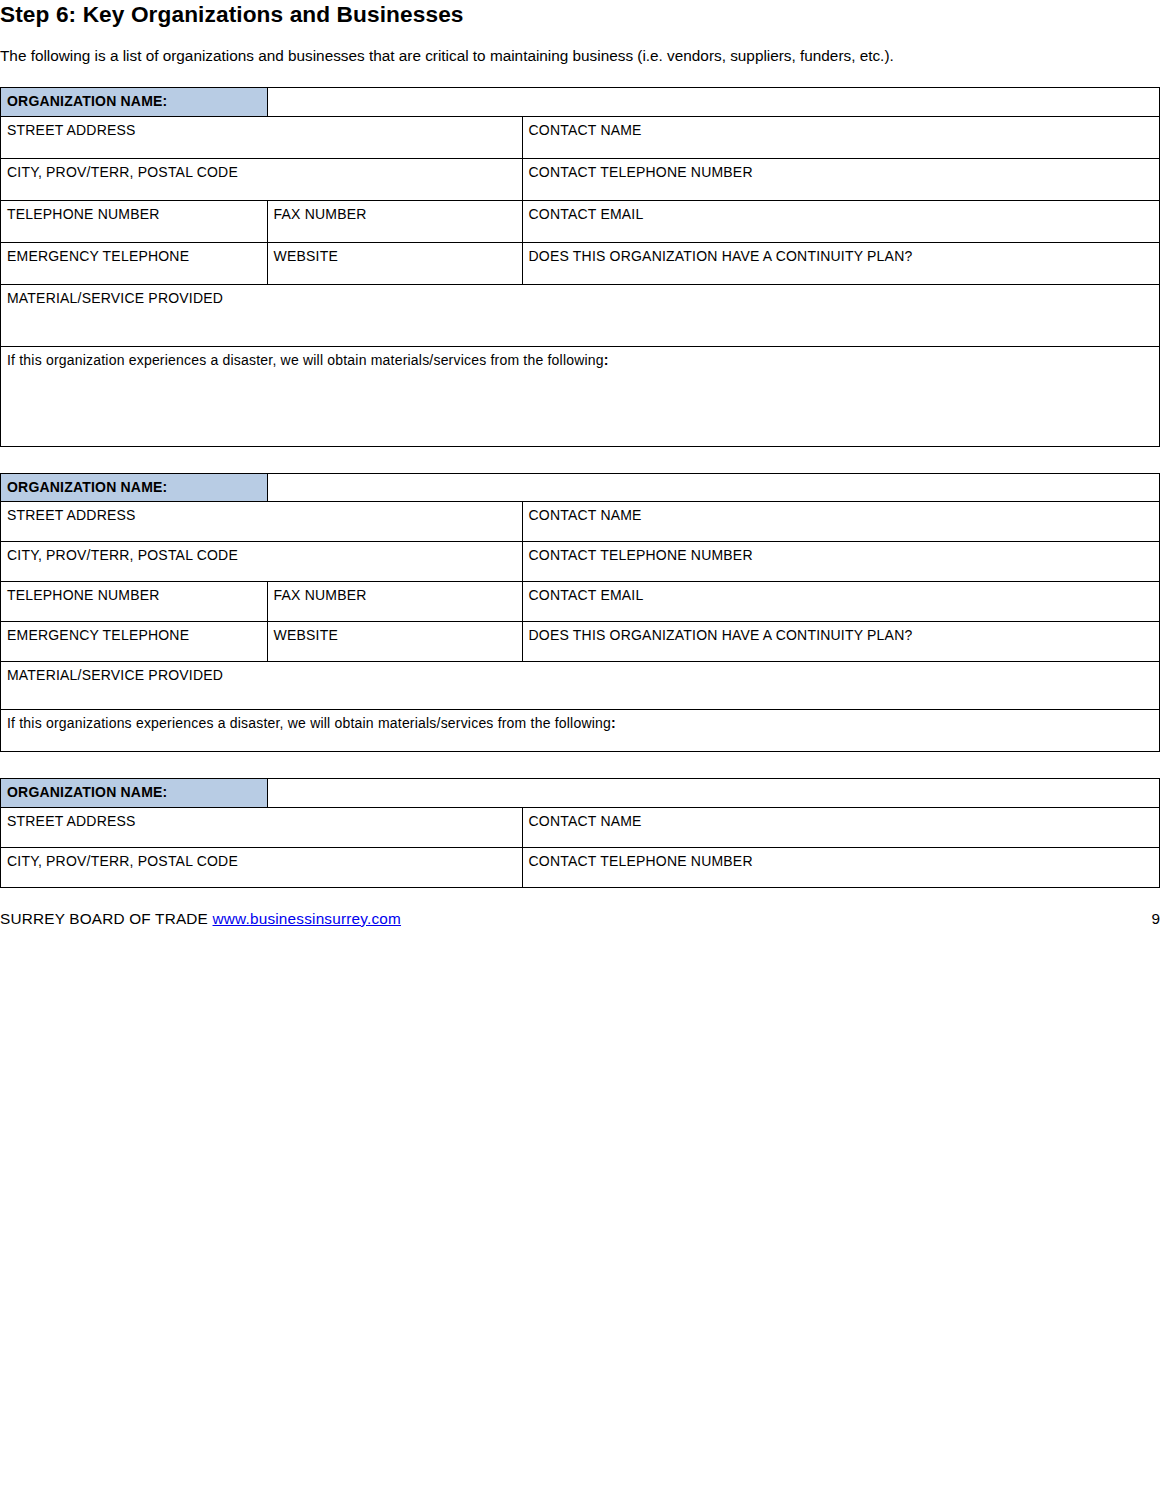Step 6: Key Organizations and Businesses
The following is a list of organizations and businesses that are critical to maintaining business (i.e. vendors, suppliers, funders, etc.).
| ORGANIZATION NAME: | |
| STREET ADDRESS | CONTACT NAME |
| CITY, PROV/TERR, POSTAL CODE | CONTACT TELEPHONE NUMBER |
| TELEPHONE NUMBER | FAX NUMBER | CONTACT EMAIL |
| EMERGENCY TELEPHONE | WEBSITE | DOES THIS ORGANIZATION HAVE A CONTINUITY PLAN? |
| MATERIAL/SERVICE PROVIDED |
| If this organization experiences a disaster, we will obtain materials/services from the following : |
| ORGANIZATION NAME: | |
| STREET ADDRESS | CONTACT NAME |
| CITY, PROV/TERR, POSTAL CODE | CONTACT TELEPHONE NUMBER |
| TELEPHONE NUMBER | FAX NUMBER | CONTACT EMAIL |
| EMERGENCY TELEPHONE | WEBSITE | DOES THIS ORGANIZATION HAVE A CONTINUITY PLAN? |
| MATERIAL/SERVICE PROVIDED |
| If this organizations experiences a disaster, we will obtain materials/services from the following : |
| ORGANIZATION NAME: | |
| STREET ADDRESS | CONTACT NAME |
| CITY, PROV/TERR, POSTAL CODE | CONTACT TELEPHONE NUMBER |
SURREY BOARD OF TRADE www.businessinsurrey.com
9